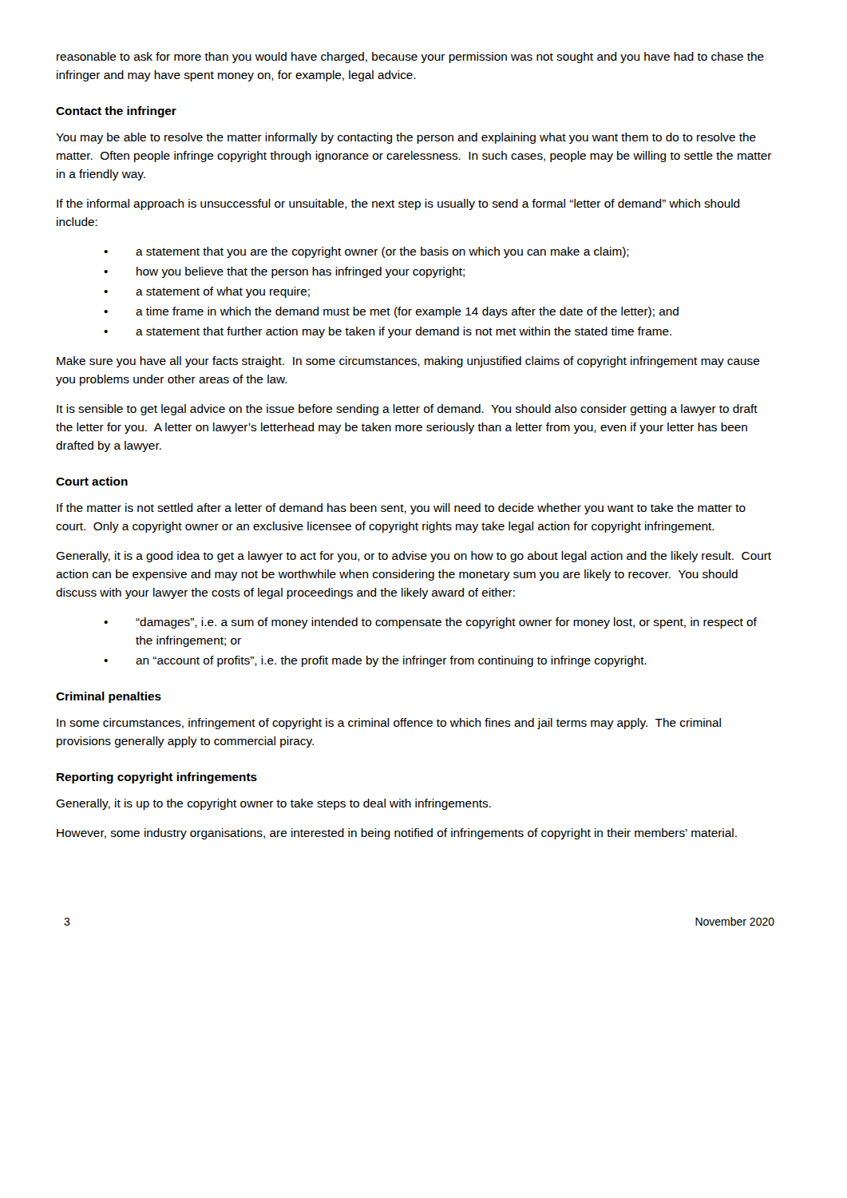reasonable to ask for more than you would have charged, because your permission was not sought and you have had to chase the infringer and may have spent money on, for example, legal advice.
Contact the infringer
You may be able to resolve the matter informally by contacting the person and explaining what you want them to do to resolve the matter. Often people infringe copyright through ignorance or carelessness. In such cases, people may be willing to settle the matter in a friendly way.
If the informal approach is unsuccessful or unsuitable, the next step is usually to send a formal “letter of demand” which should include:
a statement that you are the copyright owner (or the basis on which you can make a claim);
how you believe that the person has infringed your copyright;
a statement of what you require;
a time frame in which the demand must be met (for example 14 days after the date of the letter); and
a statement that further action may be taken if your demand is not met within the stated time frame.
Make sure you have all your facts straight. In some circumstances, making unjustified claims of copyright infringement may cause you problems under other areas of the law.
It is sensible to get legal advice on the issue before sending a letter of demand. You should also consider getting a lawyer to draft the letter for you. A letter on lawyer’s letterhead may be taken more seriously than a letter from you, even if your letter has been drafted by a lawyer.
Court action
If the matter is not settled after a letter of demand has been sent, you will need to decide whether you want to take the matter to court. Only a copyright owner or an exclusive licensee of copyright rights may take legal action for copyright infringement.
Generally, it is a good idea to get a lawyer to act for you, or to advise you on how to go about legal action and the likely result. Court action can be expensive and may not be worthwhile when considering the monetary sum you are likely to recover. You should discuss with your lawyer the costs of legal proceedings and the likely award of either:
“damages”, i.e. a sum of money intended to compensate the copyright owner for money lost, or spent, in respect of the infringement; or
an “account of profits”, i.e. the profit made by the infringer from continuing to infringe copyright.
Criminal penalties
In some circumstances, infringement of copyright is a criminal offence to which fines and jail terms may apply. The criminal provisions generally apply to commercial piracy.
Reporting copyright infringements
Generally, it is up to the copyright owner to take steps to deal with infringements.
However, some industry organisations, are interested in being notified of infringements of copyright in their members’ material.
3 November 2020